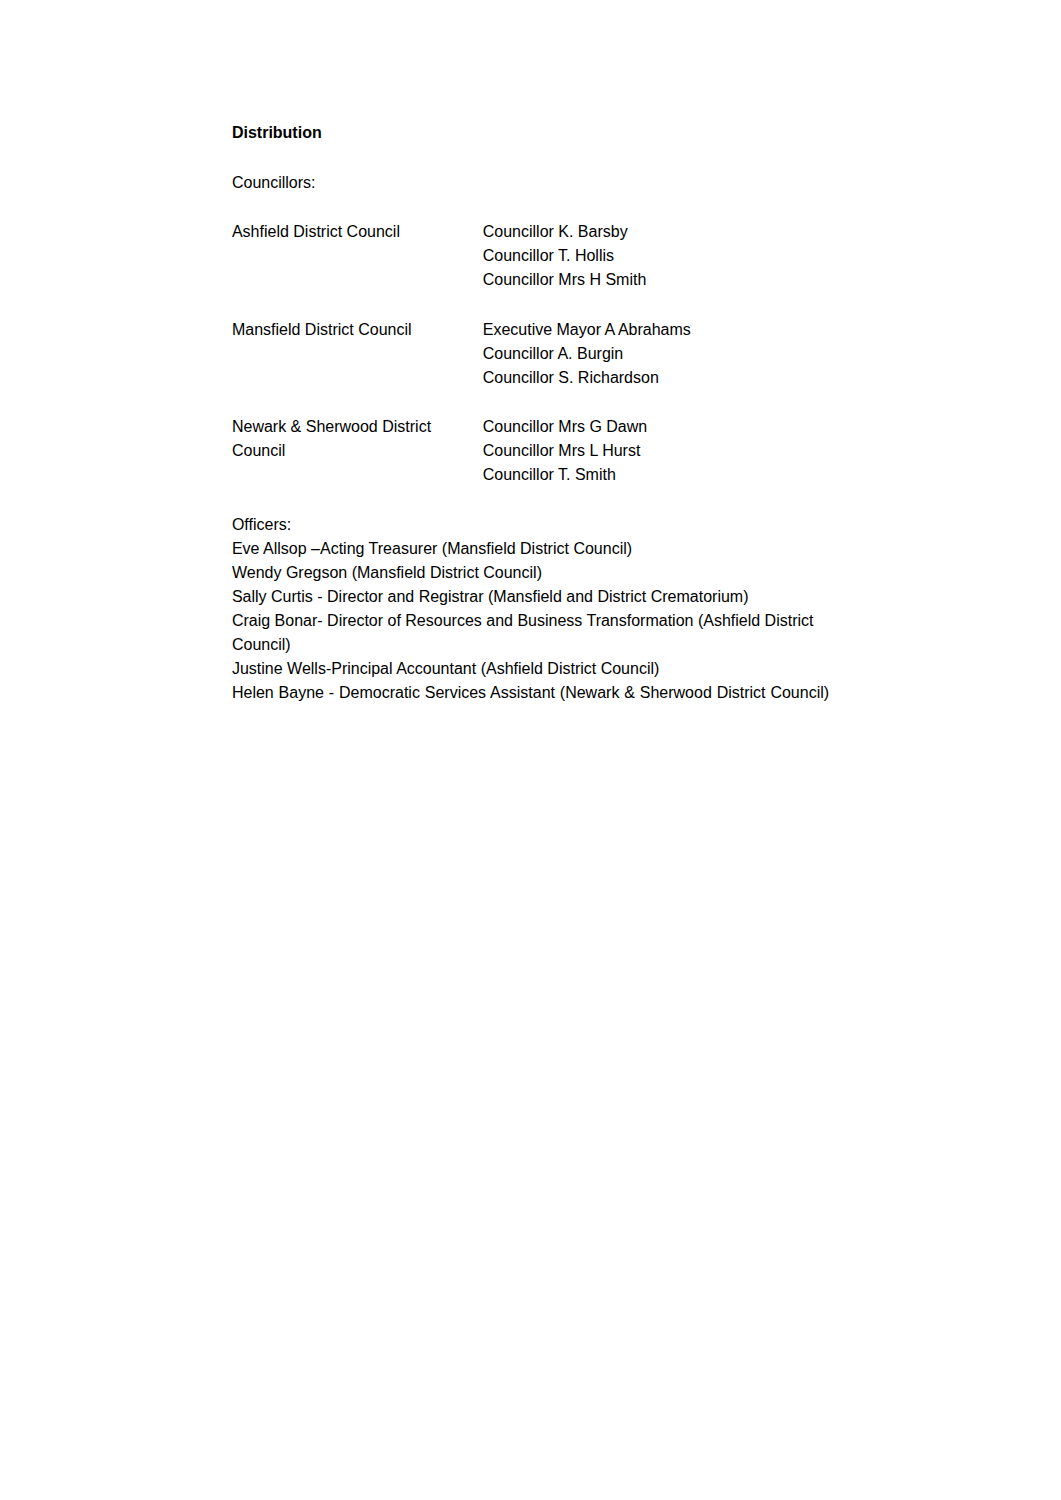Distribution
Councillors:
| Ashfield District Council | Councillor K. Barsby Councillor T. Hollis Councillor Mrs H Smith |
| Mansfield District Council | Executive Mayor A Abrahams Councillor A. Burgin Councillor S. Richardson |
| Newark & Sherwood District Council | Councillor Mrs G Dawn Councillor Mrs L Hurst Councillor T. Smith |
Officers:
Eve Allsop –Acting Treasurer (Mansfield District Council)
Wendy Gregson (Mansfield District Council)
Sally Curtis - Director and Registrar (Mansfield and District Crematorium)
Craig Bonar- Director of Resources and Business Transformation (Ashfield District Council)
Justine Wells-Principal Accountant (Ashfield District Council)
Helen Bayne - Democratic Services Assistant (Newark & Sherwood District Council)